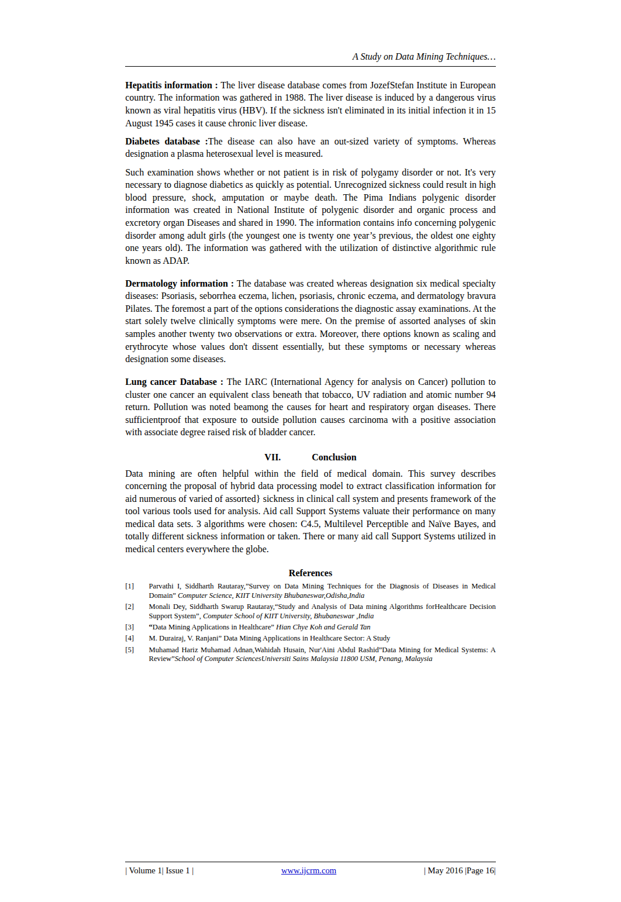A Study on Data Mining Techniques…
Hepatitis information : The liver disease database comes from JozefStefan Institute in European country. The information was gathered in 1988. The liver disease is induced by a dangerous virus known as viral hepatitis virus (HBV). If the sickness isn't eliminated in its initial infection it in 15 August 1945 cases it cause chronic liver disease.
Diabetes database : The disease can also have an out-sized variety of symptoms. Whereas designation a plasma heterosexual level is measured.
Such examination shows whether or not patient is in risk of polygamy disorder or not. It's very necessary to diagnose diabetics as quickly as potential. Unrecognized sickness could result in high blood pressure, shock, amputation or maybe death. The Pima Indians polygenic disorder information was created in National Institute of polygenic disorder and organic process and excretory organ Diseases and shared in 1990. The information contains info concerning polygenic disorder among adult girls (the youngest one is twenty one year’s previous, the oldest one eighty one years old). The information was gathered with the utilization of distinctive algorithmic rule known as ADAP.
Dermatology information : The database was created whereas designation six medical specialty diseases: Psoriasis, seborrhea eczema, lichen, psoriasis, chronic eczema, and dermatology bravura Pilates. The foremost a part of the options considerations the diagnostic assay examinations. At the start solely twelve clinically symptoms were mere. On the premise of assorted analyses of skin samples another twenty two observations or extra. Moreover, there options known as scaling and erythrocyte whose values don't dissent essentially, but these symptoms or necessary whereas designation some diseases.
Lung cancer Database : The IARC (International Agency for analysis on Cancer) pollution to cluster one cancer an equivalent class beneath that tobacco, UV radiation and atomic number 94 return. Pollution was noted beamong the causes for heart and respiratory organ diseases. There sufficientproof that exposure to outside pollution causes carcinoma with a positive association with associate degree raised risk of bladder cancer.
VII. Conclusion
Data mining are often helpful within the field of medical domain. This survey describes concerning the proposal of hybrid data processing model to extract classification information for aid numerous of varied of assorted} sickness in clinical call system and presents framework of the tool various tools used for analysis. Aid call Support Systems valuate their performance on many medical data sets. 3 algorithms were chosen: C4.5, Multilevel Perceptible and Naïve Bayes, and totally different sickness information or taken. There or many aid call Support Systems utilized in medical centers everywhere the globe.
References
[1] Parvathi I, Siddharth Rautaray,”Survey on Data Mining Techniques for the Diagnosis of Diseases in Medical Domain” Computer Science, KIIT University Bhubaneswar,Odisha,India
[2] Monali Dey, Siddharth Swarup Rautaray,“Study and Analysis of Data mining Algorithms forHealthcare Decision Support System”, Computer School of KIIT University, Bhubaneswar ,India
[3]“Data Mining Applications in Healthcare” Hian Chye Koh and Gerald Tan
[4] M. Durairaj, V. Ranjani” Data Mining Applications in Healthcare Sector: A Study
[5] Muhamad Hariz Muhamad Adnan,Wahidah Husain, Nur'Aini Abdul Rashid”Data Mining for Medical Systems: A Review”School of Computer SciencesUniversiti Sains Malaysia 11800 USM, Penang, Malaysia
| Volume 1| Issue 1 |
www.ijcrm.com
| May 2016 |Page 16|